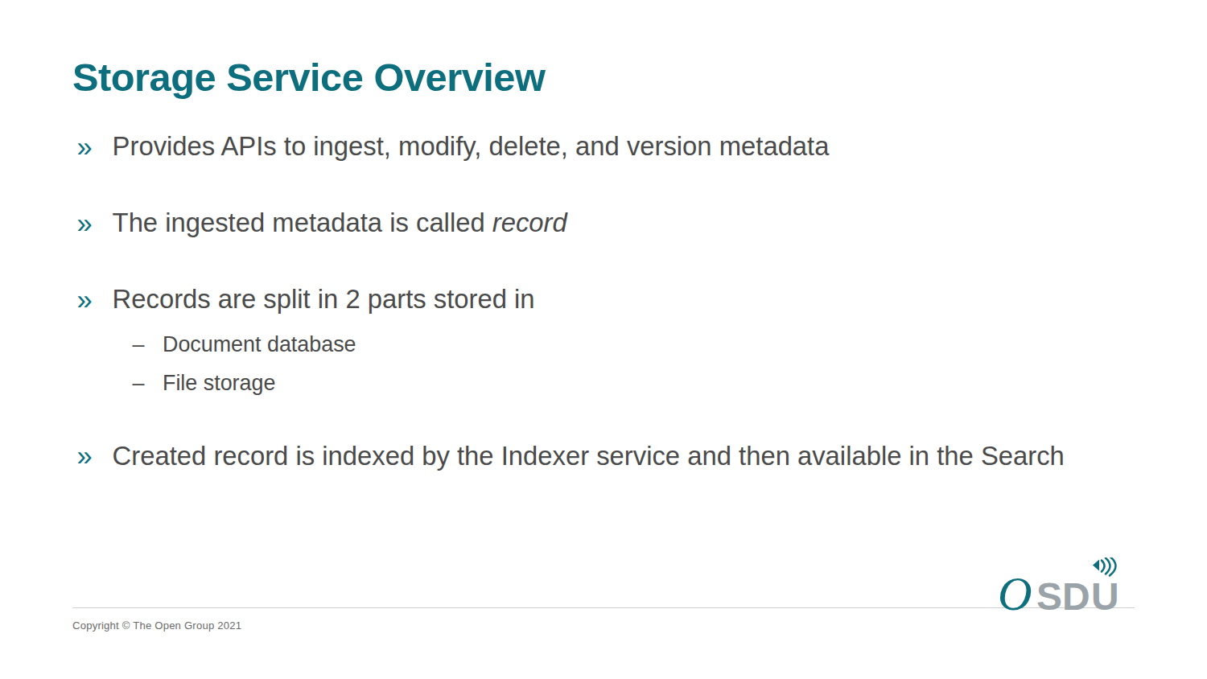Storage Service Overview
Provides APIs to ingest, modify, delete, and version metadata
The ingested metadata is called record
Records are split in 2 parts stored in
Document database
File storage
Created record is indexed by the Indexer service and then available in the Search
Copyright © The Open Group 2021
OSDU O S D U